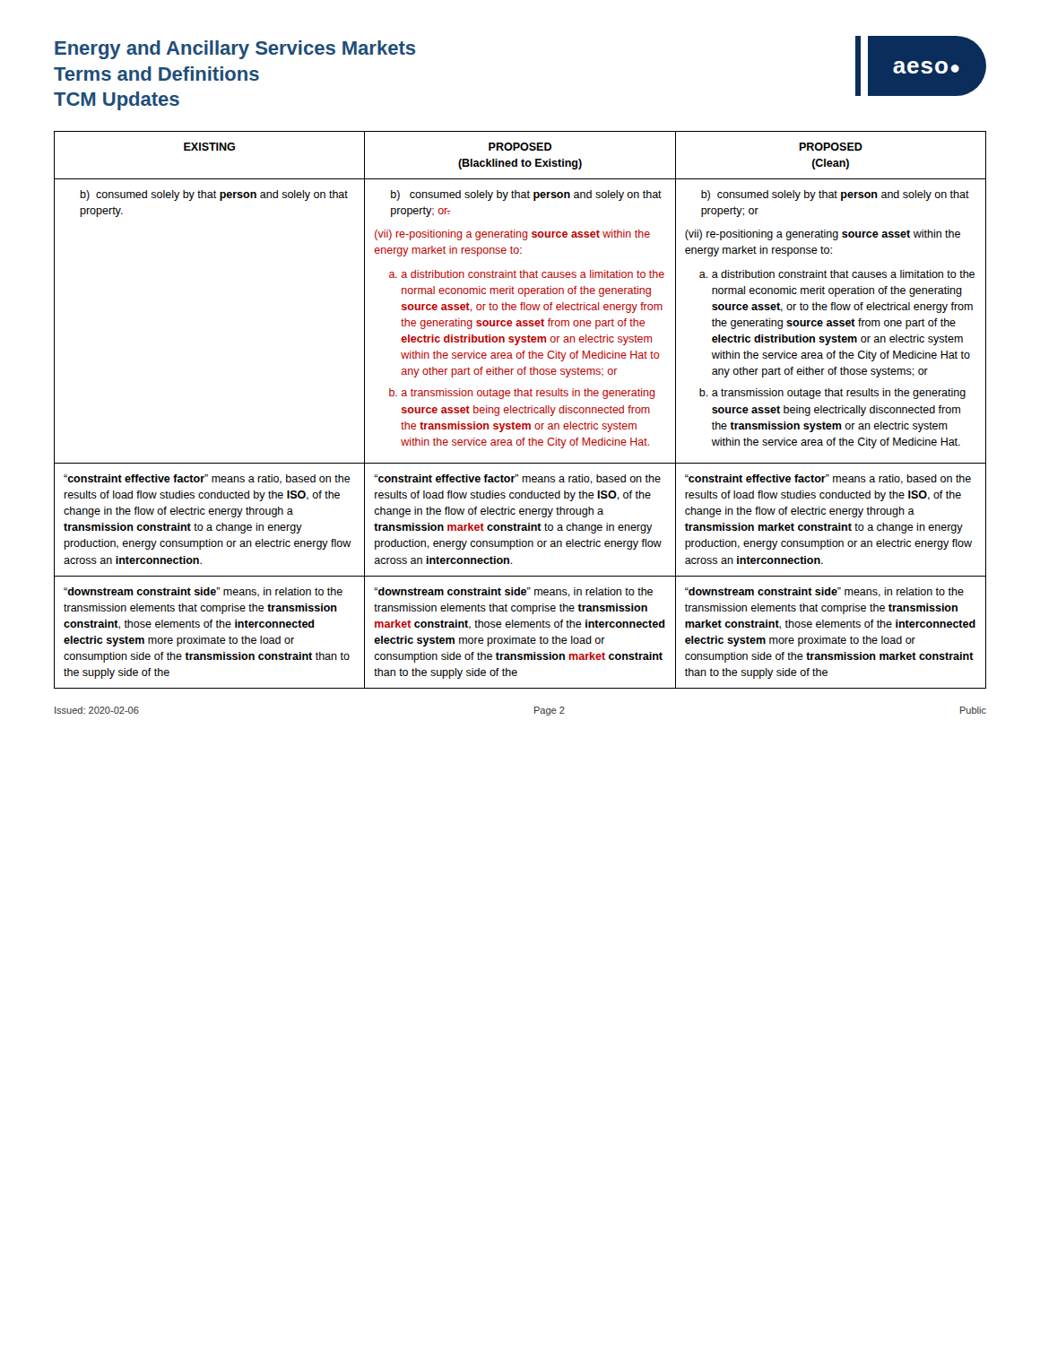Energy and Ancillary Services Markets
Terms and Definitions
TCM Updates
aeso●
| EXISTING | PROPOSED (Blacklined to Existing) | PROPOSED (Clean) |
| --- | --- | --- |
| b) consumed solely by that person and solely on that property. | b) consumed solely by that person and solely on that property ; or . (vii) re-positioning a generating source asset within the energy market in response to: a distribution constraint that causes a limitation to the normal economic merit operation of the generating source asset , or to the flow of electrical energy from the generating source asset from one part of the electric distribution system or an electric system within the service area of the City of Medicine Hat to any other part of either of those systems; or a transmission outage that results in the generating source asset being electrically disconnected from the transmission system or an electric system within the service area of the City of Medicine Hat. | b) consumed solely by that person and solely on that property; or (vii) re-positioning a generating source asset within the energy market in response to: a distribution constraint that causes a limitation to the normal economic merit operation of the generating source asset , or to the flow of electrical energy from the generating source asset from one part of the electric distribution system or an electric system within the service area of the City of Medicine Hat to any other part of either of those systems; or a transmission outage that results in the generating source asset being electrically disconnected from the transmission system or an electric system within the service area of the City of Medicine Hat. |
| “ constraint effective factor ” means a ratio, based on the results of load flow studies conducted by the ISO , of the change in the flow of electric energy through a transmission constraint to a change in energy production, energy consumption or an electric energy flow across an interconnection . | “ constraint effective factor ” means a ratio, based on the results of load flow studies conducted by the ISO , of the change in the flow of electric energy through a transmission market constraint to a change in energy production, energy consumption or an electric energy flow across an interconnection . | “ constraint effective factor ” means a ratio, based on the results of load flow studies conducted by the ISO , of the change in the flow of electric energy through a transmission market constraint to a change in energy production, energy consumption or an electric energy flow across an interconnection . |
| “ downstream constraint side ” means, in relation to the transmission elements that comprise the transmission constraint , those elements of the interconnected electric system more proximate to the load or consumption side of the transmission constraint than to the supply side of the | “ downstream constraint side ” means, in relation to the transmission elements that comprise the transmission market constraint , those elements of the interconnected electric system more proximate to the load or consumption side of the transmission market constraint than to the supply side of the | “ downstream constraint side ” means, in relation to the transmission elements that comprise the transmission market constraint , those elements of the interconnected electric system more proximate to the load or consumption side of the transmission market constraint than to the supply side of the |
Issued: 2020-02-06 Page 2 Public